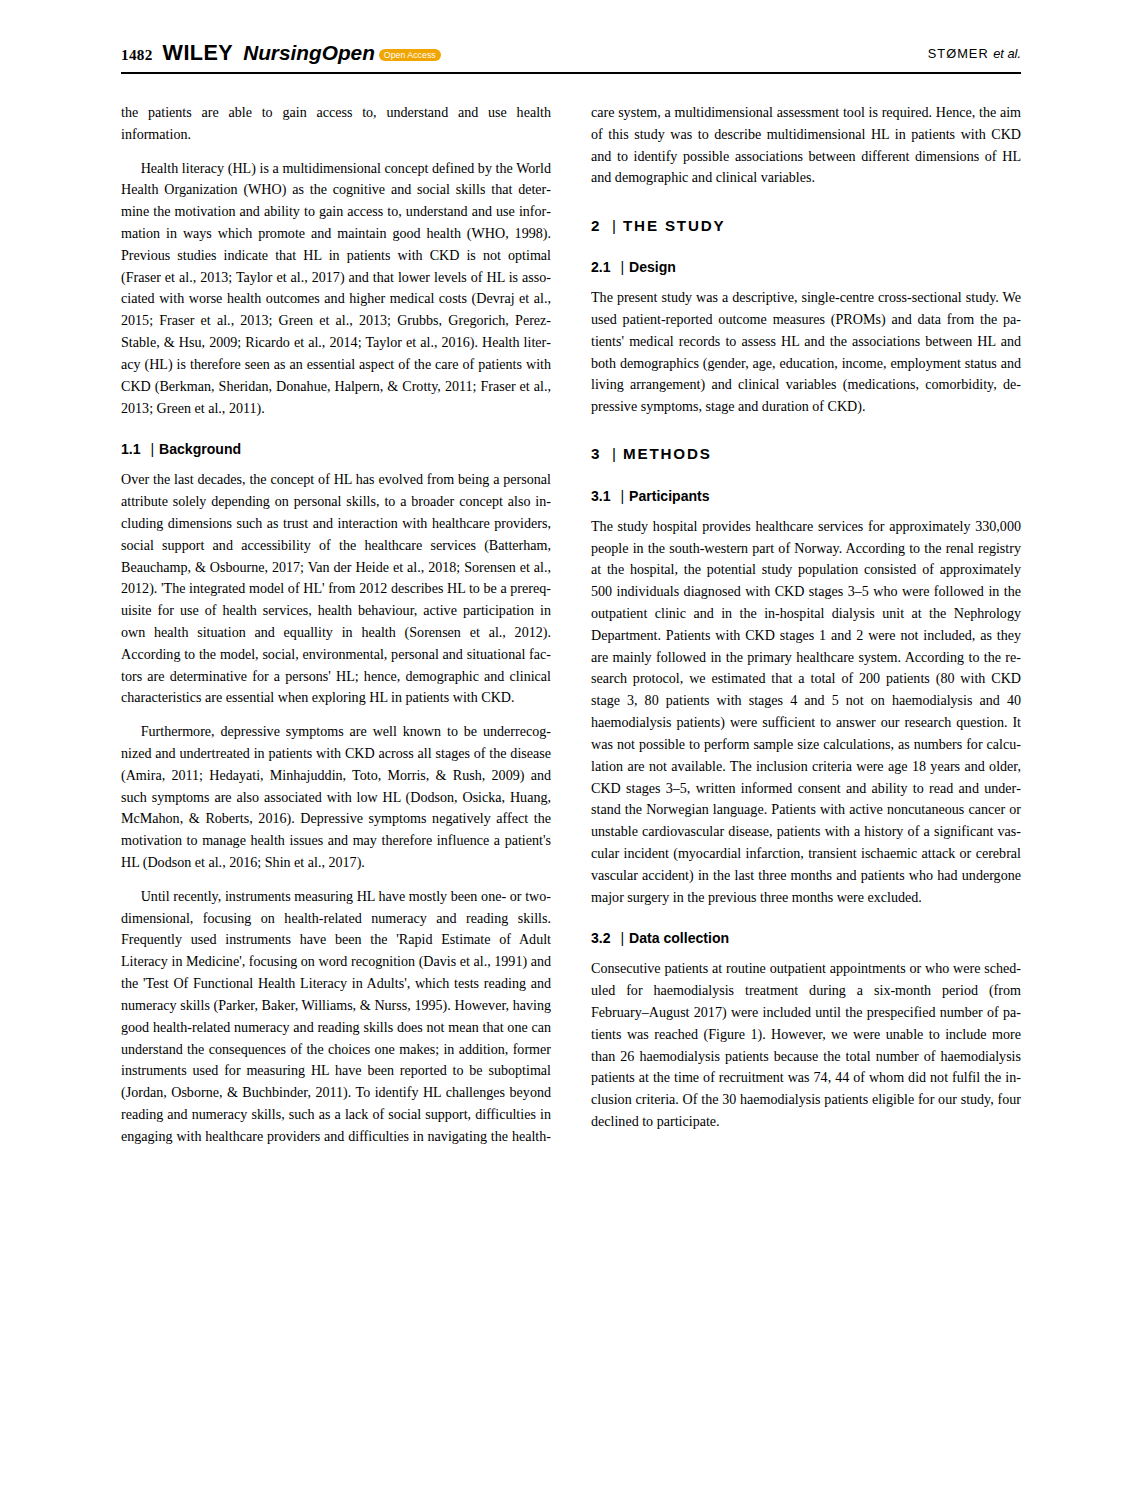1482 WILEY NursingOpenOpen Access
STØMER et al.
the patients are able to gain access to, understand and use health information.
Health literacy (HL) is a multidimensional concept defined by the World Health Organization (WHO) as the cognitive and social skills that determine the motivation and ability to gain access to, understand and use information in ways which promote and maintain good health (WHO, 1998). Previous studies indicate that HL in patients with CKD is not optimal (Fraser et al., 2013; Taylor et al., 2017) and that lower levels of HL is associated with worse health outcomes and higher medical costs (Devraj et al., 2015; Fraser et al., 2013; Green et al., 2013; Grubbs, Gregorich, Perez-Stable, & Hsu, 2009; Ricardo et al., 2014; Taylor et al., 2016). Health literacy (HL) is therefore seen as an essential aspect of the care of patients with CKD (Berkman, Sheridan, Donahue, Halpern, & Crotty, 2011; Fraser et al., 2013; Green et al., 2011).
1.1|Background
Over the last decades, the concept of HL has evolved from being a personal attribute solely depending on personal skills, to a broader concept also including dimensions such as trust and interaction with healthcare providers, social support and accessibility of the healthcare services (Batterham, Beauchamp, & Osbourne, 2017; Van der Heide et al., 2018; Sorensen et al., 2012). 'The integrated model of HL' from 2012 describes HL to be a prerequisite for use of health services, health behaviour, active participation in own health situation and equallity in health (Sorensen et al., 2012). According to the model, social, environmental, personal and situational factors are determinative for a persons' HL; hence, demographic and clinical characteristics are essential when exploring HL in patients with CKD.
Furthermore, depressive symptoms are well known to be underrecognized and undertreated in patients with CKD across all stages of the disease (Amira, 2011; Hedayati, Minhajuddin, Toto, Morris, & Rush, 2009) and such symptoms are also associated with low HL (Dodson, Osicka, Huang, McMahon, & Roberts, 2016). Depressive symptoms negatively affect the motivation to manage health issues and may therefore influence a patient's HL (Dodson et al., 2016; Shin et al., 2017).
Until recently, instruments measuring HL have mostly been one- or two-dimensional, focusing on health-related numeracy and reading skills. Frequently used instruments have been the 'Rapid Estimate of Adult Literacy in Medicine', focusing on word recognition (Davis et al., 1991) and the 'Test Of Functional Health Literacy in Adults', which tests reading and numeracy skills (Parker, Baker, Williams, & Nurss, 1995). However, having good health-related numeracy and reading skills does not mean that one can understand the consequences of the choices one makes; in addition, former instruments used for measuring HL have been reported to be suboptimal (Jordan, Osborne, & Buchbinder, 2011). To identify HL challenges beyond reading and numeracy skills, such as a lack of social support, difficulties in engaging with healthcare providers and difficulties in navigating the healthcare system, a multidimensional assessment tool is required. Hence, the aim of this study was to describe multidimensional HL in patients with CKD and to identify possible associations between different dimensions of HL and demographic and clinical variables.
2|THE STUDY
2.1|Design
The present study was a descriptive, single-centre cross-sectional study. We used patient-reported outcome measures (PROMs) and data from the patients' medical records to assess HL and the associations between HL and both demographics (gender, age, education, income, employment status and living arrangement) and clinical variables (medications, comorbidity, depressive symptoms, stage and duration of CKD).
3|METHODS
3.1|Participants
The study hospital provides healthcare services for approximately 330,000 people in the south-western part of Norway. According to the renal registry at the hospital, the potential study population consisted of approximately 500 individuals diagnosed with CKD stages 3–5 who were followed in the outpatient clinic and in the in-hospital dialysis unit at the Nephrology Department. Patients with CKD stages 1 and 2 were not included, as they are mainly followed in the primary healthcare system. According to the research protocol, we estimated that a total of 200 patients (80 with CKD stage 3, 80 patients with stages 4 and 5 not on haemodialysis and 40 haemodialysis patients) were sufficient to answer our research question. It was not possible to perform sample size calculations, as numbers for calculation are not available. The inclusion criteria were age 18 years and older, CKD stages 3–5, written informed consent and ability to read and understand the Norwegian language. Patients with active noncutaneous cancer or unstable cardiovascular disease, patients with a history of a significant vascular incident (myocardial infarction, transient ischaemic attack or cerebral vascular accident) in the last three months and patients who had undergone major surgery in the previous three months were excluded.
3.2|Data collection
Consecutive patients at routine outpatient appointments or who were scheduled for haemodialysis treatment during a six-month period (from February–August 2017) were included until the prespecified number of patients was reached (Figure 1). However, we were unable to include more than 26 haemodialysis patients because the total number of haemodialysis patients at the time of recruitment was 74, 44 of whom did not fulfil the inclusion criteria. Of the 30 haemodialysis patients eligible for our study, four declined to participate.